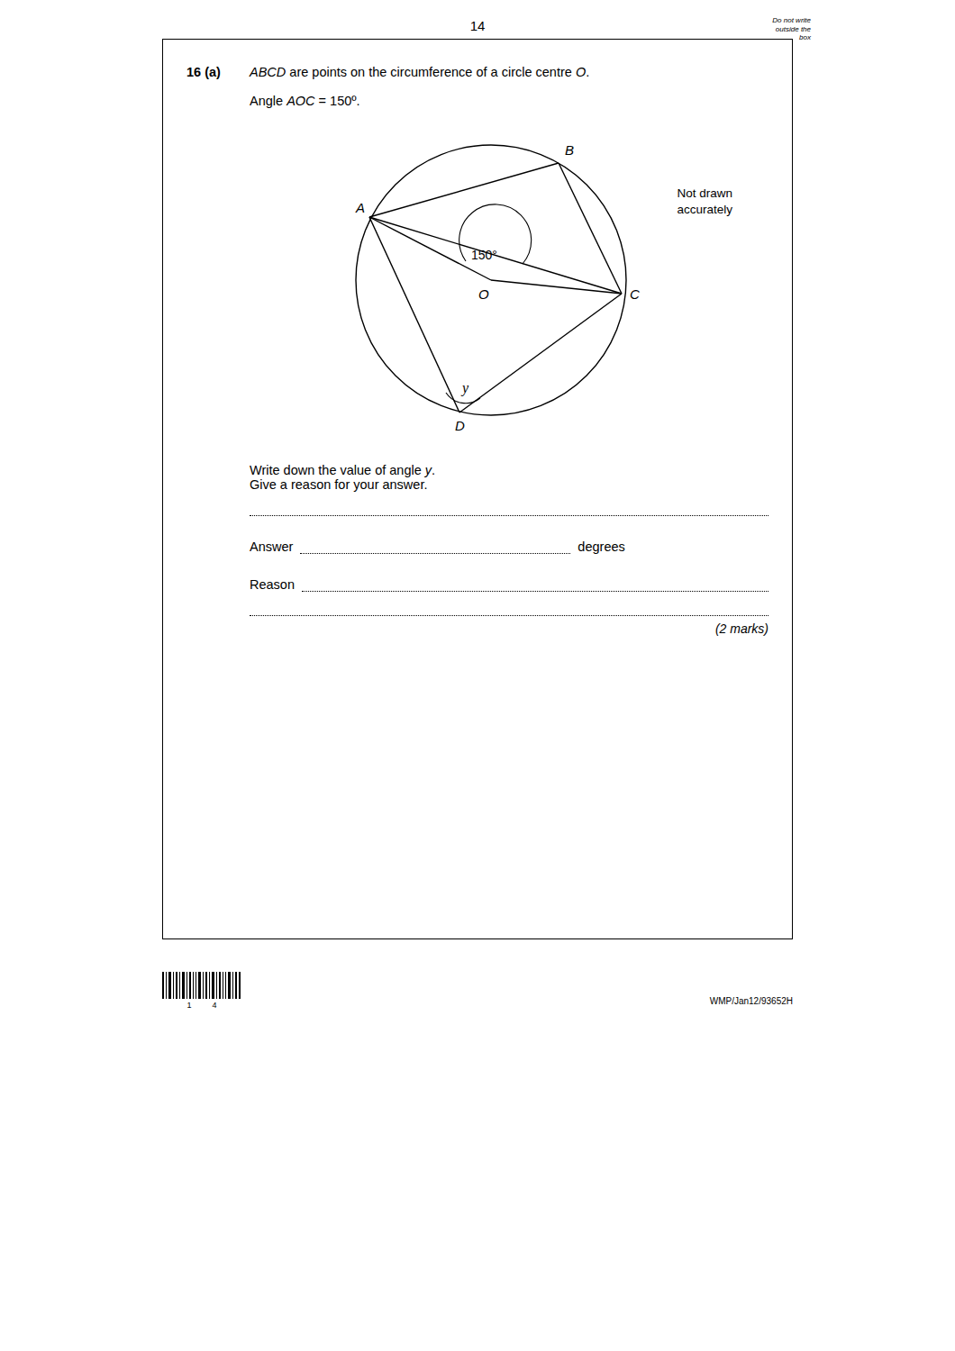Do not write
outside the
box
14
16 (a)
ABCD are points on the circumference of a circle centre O.
Angle AOC = 150º.
Not drawn
accurately
Points: A approx (55, 105) B approx (265, 45) C approx (335, 190) D approx (155, 322) O center (190,175) A B C D O 150° y
Write down the value of angle y.
Give a reason for your answer.
Answer degrees
Reason
(2 marks)
1 4
WMP/Jan12/93652H